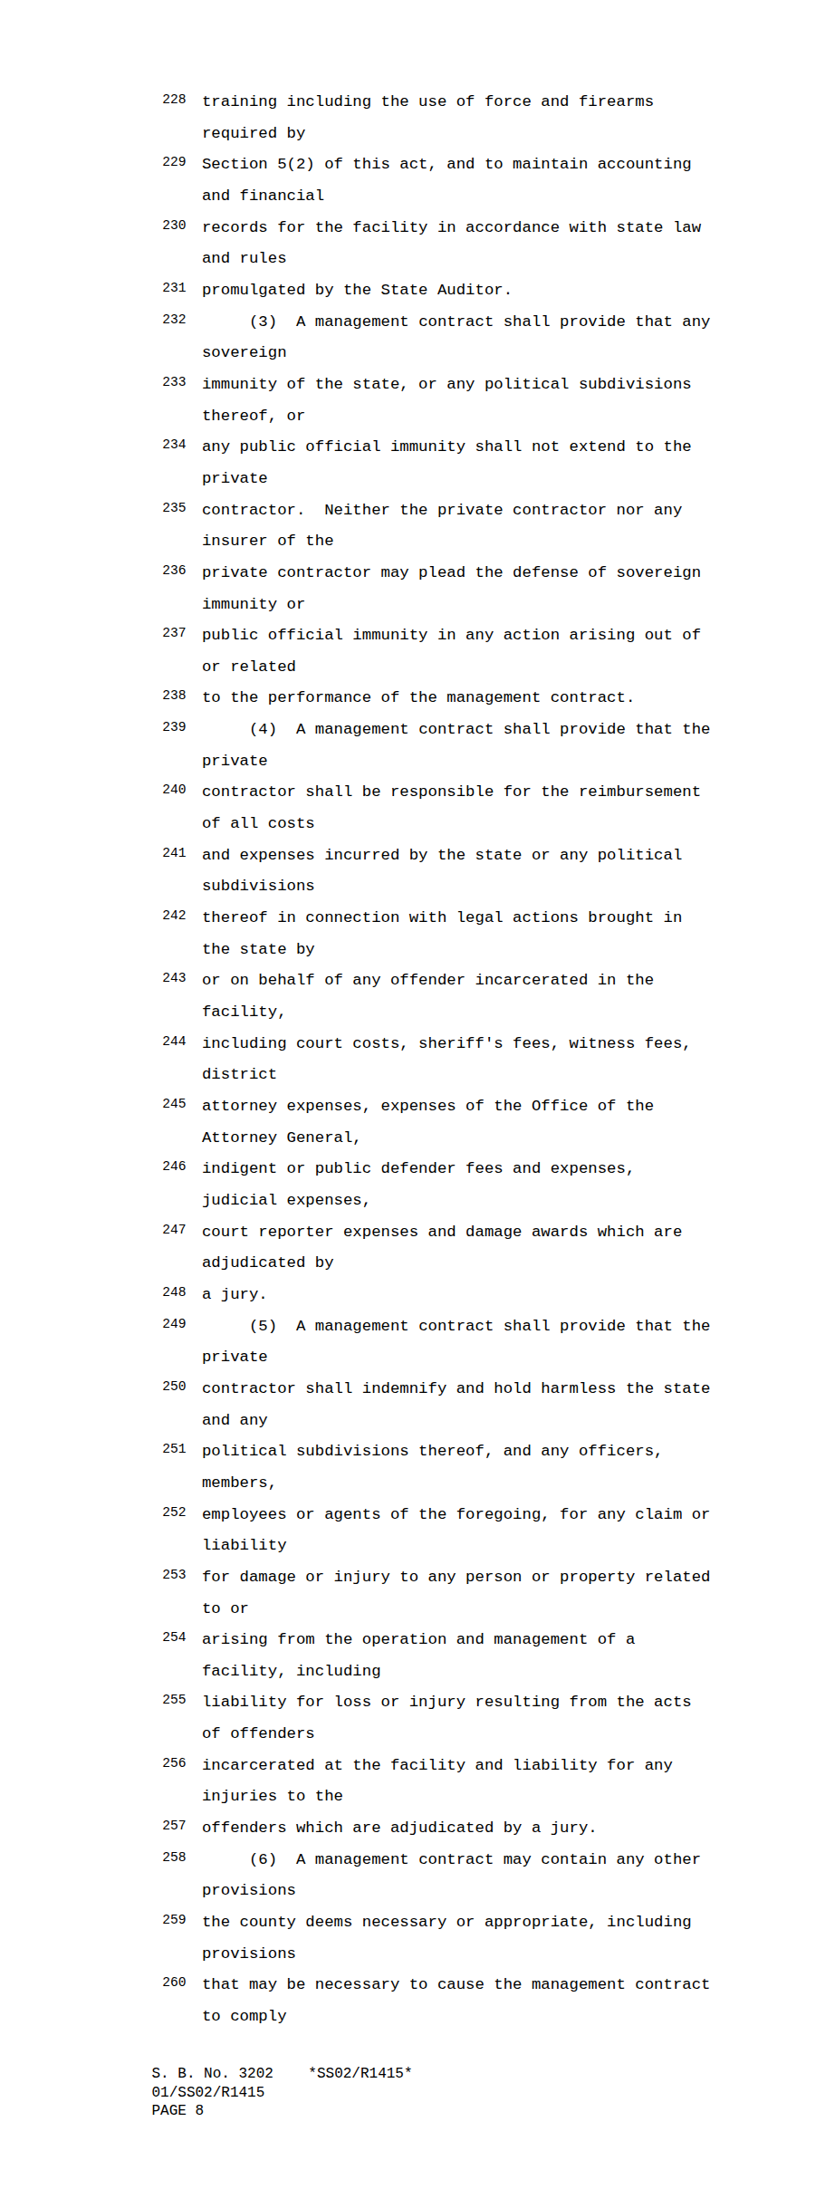228training including the use of force and firearms required by
229 Section 5(2) of this act, and to maintain accounting and financial
230records for the facility in accordance with state law and rules
231promulgated by the State Auditor.
232 (3) A management contract shall provide that any sovereign
233immunity of the state, or any political subdivisions thereof, or
234any public official immunity shall not extend to the private
235contractor. Neither the private contractor nor any insurer of the
236private contractor may plead the defense of sovereign immunity or
237public official immunity in any action arising out of or related
238to the performance of the management contract.
239 (4) A management contract shall provide that the private
240contractor shall be responsible for the reimbursement of all costs
241and expenses incurred by the state or any political subdivisions
242thereof in connection with legal actions brought in the state by
243or on behalf of any offender incarcerated in the facility,
244including court costs, sheriff's fees, witness fees, district
245attorney expenses, expenses of the Office of the Attorney General,
246indigent or public defender fees and expenses, judicial expenses,
247court reporter expenses and damage awards which are adjudicated by
248a jury.
249 (5) A management contract shall provide that the private
250contractor shall indemnify and hold harmless the state and any
251political subdivisions thereof, and any officers, members,
252employees or agents of the foregoing, for any claim or liability
253for damage or injury to any person or property related to or
254arising from the operation and management of a facility, including
255liability for loss or injury resulting from the acts of offenders
256incarcerated at the facility and liability for any injuries to the
257offenders which are adjudicated by a jury.
258 (6) A management contract may contain any other provisions
259the county deems necessary or appropriate, including provisions
260that may be necessary to cause the management contract to comply
S. B. No. 3202 *SS02/R1415*
01/SS02/R1415
PAGE 8